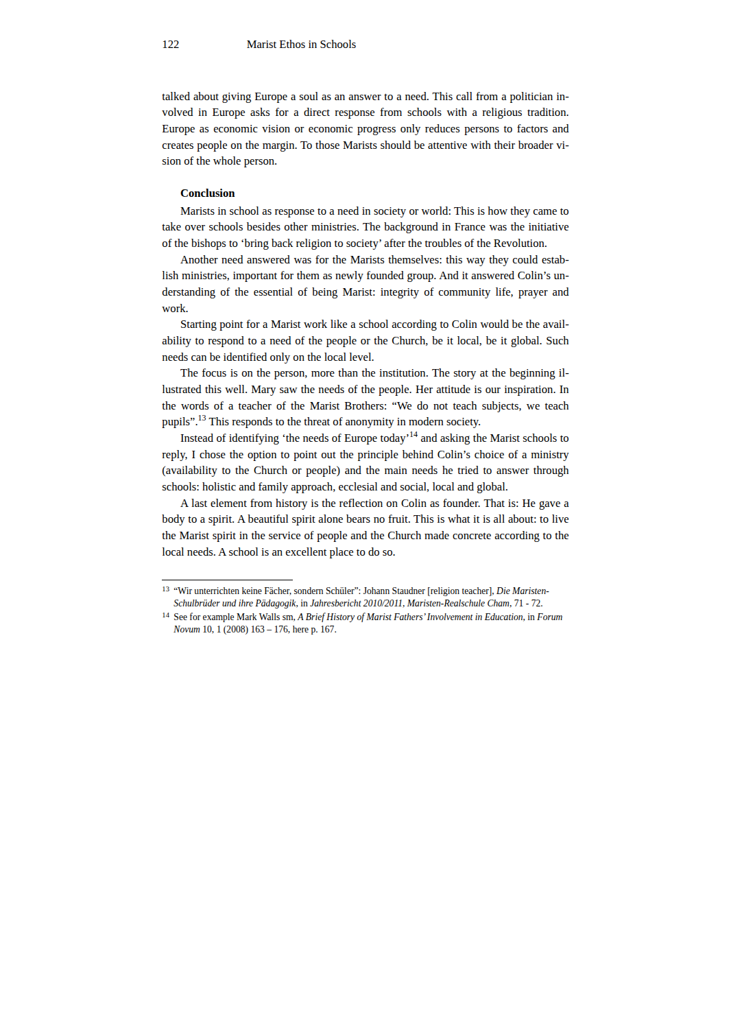122 Marist Ethos in Schools
talked about giving Europe a soul as an answer to a need. This call from a politician involved in Europe asks for a direct response from schools with a religious tradition. Europe as economic vision or economic progress only reduces persons to factors and creates people on the margin. To those Marists should be attentive with their broader vision of the whole person.
Conclusion
Marists in school as response to a need in society or world: This is how they came to take over schools besides other ministries. The background in France was the initiative of the bishops to ‘bring back religion to society’ after the troubles of the Revolution.
Another need answered was for the Marists themselves: this way they could establish ministries, important for them as newly founded group. And it answered Colin’s understanding of the essential of being Marist: integrity of community life, prayer and work.
Starting point for a Marist work like a school according to Colin would be the availability to respond to a need of the people or the Church, be it local, be it global. Such needs can be identified only on the local level.
The focus is on the person, more than the institution. The story at the beginning illustrated this well. Mary saw the needs of the people. Her attitude is our inspiration. In the words of a teacher of the Marist Brothers: “We do not teach subjects, we teach pupils”.13 This responds to the threat of anonymity in modern society.
Instead of identifying ‘the needs of Europe today’14 and asking the Marist schools to reply, I chose the option to point out the principle behind Colin’s choice of a ministry (availability to the Church or people) and the main needs he tried to answer through schools: holistic and family approach, ecclesial and social, local and global.
A last element from history is the reflection on Colin as founder. That is: He gave a body to a spirit. A beautiful spirit alone bears no fruit. This is what it is all about: to live the Marist spirit in the service of people and the Church made concrete according to the local needs. A school is an excellent place to do so.
13 “Wir unterrichten keine Fächer, sondern Schüler”: Johann Staudner [religion teacher], Die Maristen-Schulbrüder und ihre Pädagogik, in Jahresbericht 2010/2011, Maristen-Realschule Cham, 71 - 72.
14 See for example Mark Walls sm, A Brief History of Marist Fathers’ Involvement in Education, in Forum Novum 10, 1 (2008) 163 – 176, here p. 167.